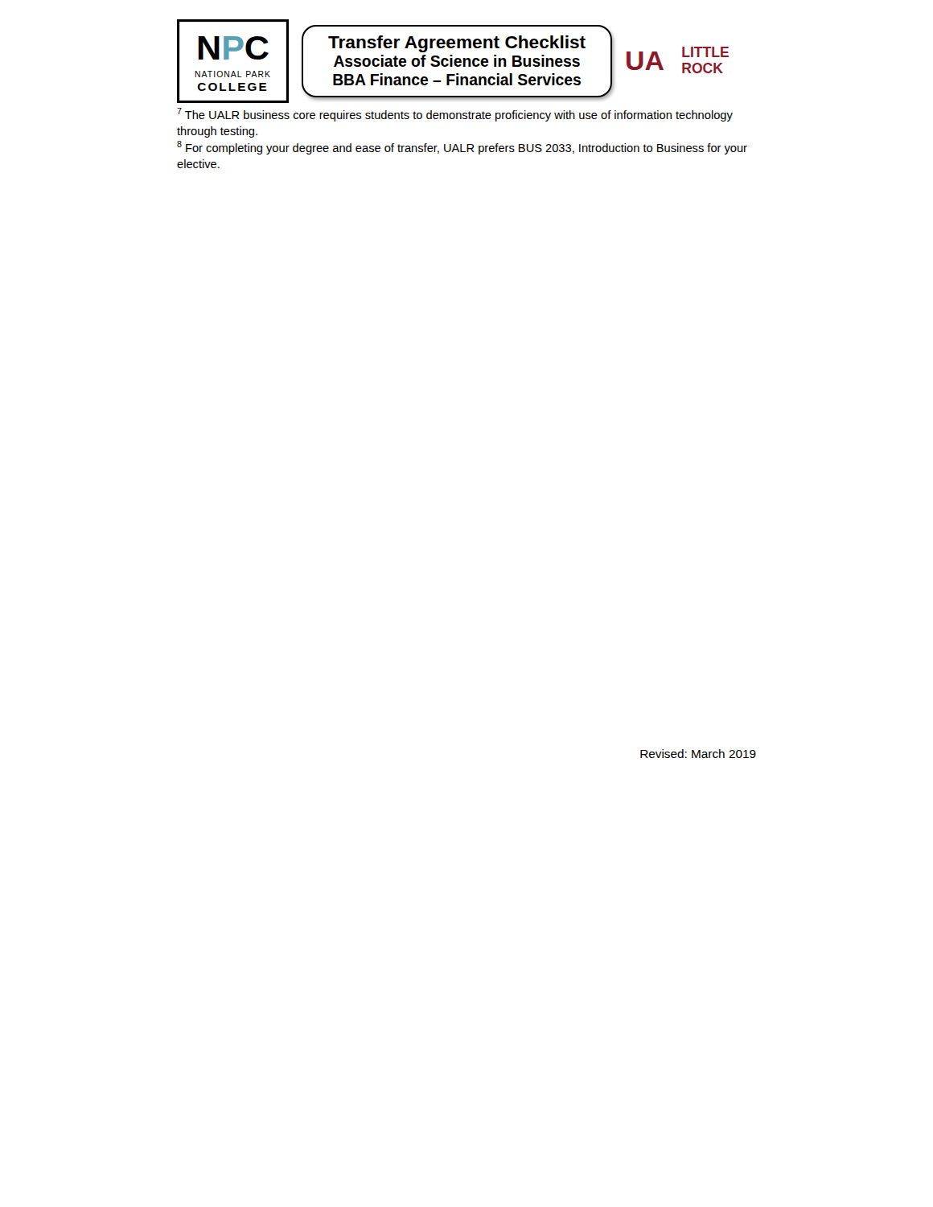Transfer Agreement Checklist
Associate of Science in Business
BBA Finance – Financial Services
7 The UALR business core requires students to demonstrate proficiency with use of information technology through testing.
8 For completing your degree and ease of transfer, UALR prefers BUS 2033, Introduction to Business for your elective.
Revised: March 2019